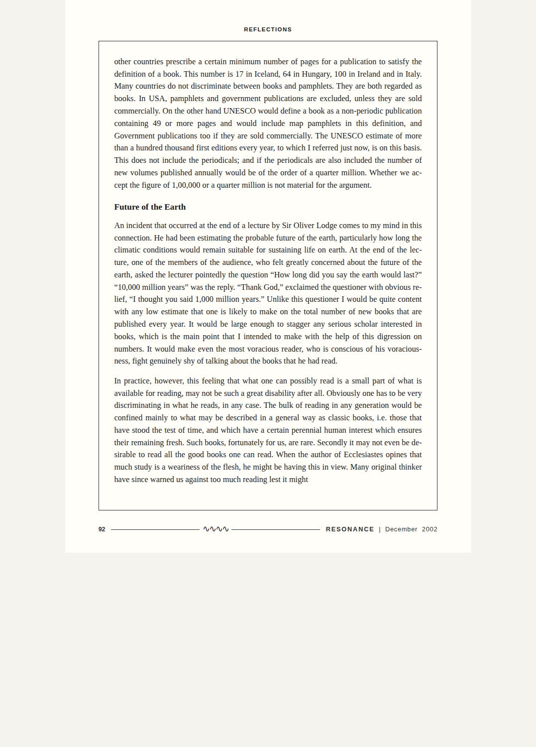REFLECTIONS
other countries prescribe a certain minimum number of pages for a publication to satisfy the definition of a book. This number is 17 in Iceland, 64 in Hungary, 100 in Ireland and in Italy. Many countries do not discriminate between books and pamphlets. They are both regarded as books. In USA, pamphlets and government publications are excluded, unless they are sold commercially. On the other hand UNESCO would define a book as a non-periodic publication containing 49 or more pages and would include map pamphlets in this definition, and Government publications too if they are sold commercially. The UNESCO estimate of more than a hundred thousand first editions every year, to which I referred just now, is on this basis. This does not include the periodicals; and if the periodicals are also included the number of new volumes published annually would be of the order of a quarter million. Whether we accept the figure of 1,00,000 or a quarter million is not material for the argument.
Future of the Earth
An incident that occurred at the end of a lecture by Sir Oliver Lodge comes to my mind in this connection. He had been estimating the probable future of the earth, particularly how long the climatic conditions would remain suitable for sustaining life on earth. At the end of the lecture, one of the members of the audience, who felt greatly concerned about the future of the earth, asked the lecturer pointedly the question “How long did you say the earth would last?” “10,000 million years” was the reply. “Thank God,” exclaimed the questioner with obvious relief, “I thought you said 1,000 million years.” Unlike this questioner I would be quite content with any low estimate that one is likely to make on the total number of new books that are published every year. It would be large enough to stagger any serious scholar interested in books, which is the main point that I intended to make with the help of this digression on numbers. It would make even the most voracious reader, who is conscious of his voraciousness, fight genuinely shy of talking about the books that he had read.
In practice, however, this feeling that what one can possibly read is a small part of what is available for reading, may not be such a great disability after all. Obviously one has to be very discriminating in what he reads, in any case. The bulk of reading in any generation would be confined mainly to what may be described in a general way as classic books, i.e. those that have stood the test of time, and which have a certain perennial human interest which ensures their remaining fresh. Such books, fortunately for us, are rare. Secondly it may not even be desirable to read all the good books one can read. When the author of Ecclesiastes opines that much study is a weariness of the flesh, he might be having this in view. Many original thinker have since warned us against too much reading lest it might
92
∿∿∿∿
RESONANCE | December 2002